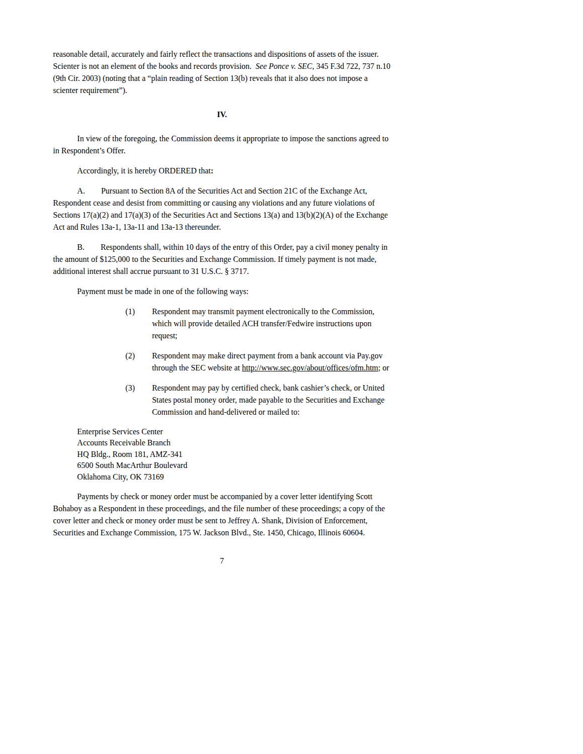reasonable detail, accurately and fairly reflect the transactions and dispositions of assets of the issuer. Scienter is not an element of the books and records provision. See Ponce v. SEC, 345 F.3d 722, 737 n.10 (9th Cir. 2003) (noting that a “plain reading of Section 13(b) reveals that it also does not impose a scienter requirement”).
IV.
In view of the foregoing, the Commission deems it appropriate to impose the sanctions agreed to in Respondent’s Offer.
Accordingly, it is hereby ORDERED that:
A.  Pursuant to Section 8A of the Securities Act and Section 21C of the Exchange Act, Respondent cease and desist from committing or causing any violations and any future violations of Sections 17(a)(2) and 17(a)(3) of the Securities Act and Sections 13(a) and 13(b)(2)(A) of the Exchange Act and Rules 13a-1, 13a-11 and 13a-13 thereunder.
B.  Respondents shall, within 10 days of the entry of this Order, pay a civil money penalty in the amount of $125,000 to the Securities and Exchange Commission. If timely payment is not made, additional interest shall accrue pursuant to 31 U.S.C. § 3717.
Payment must be made in one of the following ways:
(1) Respondent may transmit payment electronically to the Commission, which will provide detailed ACH transfer/Fedwire instructions upon request;
(2) Respondent may make direct payment from a bank account via Pay.gov through the SEC website at http://www.sec.gov/about/offices/ofm.htm; or
(3) Respondent may pay by certified check, bank cashier’s check, or United States postal money order, made payable to the Securities and Exchange Commission and hand-delivered or mailed to:
Enterprise Services Center
Accounts Receivable Branch
HQ Bldg., Room 181, AMZ-341
6500 South MacArthur Boulevard
Oklahoma City, OK 73169
Payments by check or money order must be accompanied by a cover letter identifying Scott Bohaboy as a Respondent in these proceedings, and the file number of these proceedings; a copy of the cover letter and check or money order must be sent to Jeffrey A. Shank, Division of Enforcement, Securities and Exchange Commission, 175 W. Jackson Blvd., Ste. 1450, Chicago, Illinois 60604.
7